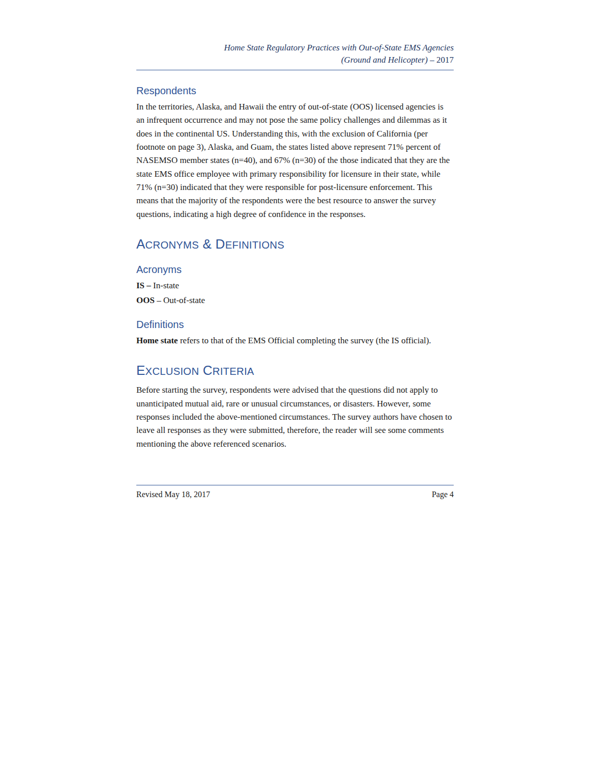Home State Regulatory Practices with Out-of-State EMS Agencies
(Ground and Helicopter) – 2017
Respondents
In the territories, Alaska, and Hawaii the entry of out-of-state (OOS) licensed agencies is an infrequent occurrence and may not pose the same policy challenges and dilemmas as it does in the continental US. Understanding this, with the exclusion of California (per footnote on page 3), Alaska, and Guam, the states listed above represent 71% percent of NASEMSO member states (n=40), and 67% (n=30) of the those indicated that they are the state EMS office employee with primary responsibility for licensure in their state, while 71% (n=30) indicated that they were responsible for post-licensure enforcement. This means that the majority of the respondents were the best resource to answer the survey questions, indicating a high degree of confidence in the responses.
ACRONYMS & DEFINITIONS
Acronyms
IS – In-state
OOS – Out-of-state
Definitions
Home state refers to that of the EMS Official completing the survey (the IS official).
EXCLUSION CRITERIA
Before starting the survey, respondents were advised that the questions did not apply to unanticipated mutual aid, rare or unusual circumstances, or disasters. However, some responses included the above-mentioned circumstances. The survey authors have chosen to leave all responses as they were submitted, therefore, the reader will see some comments mentioning the above referenced scenarios.
Revised May 18, 2017 Page 4